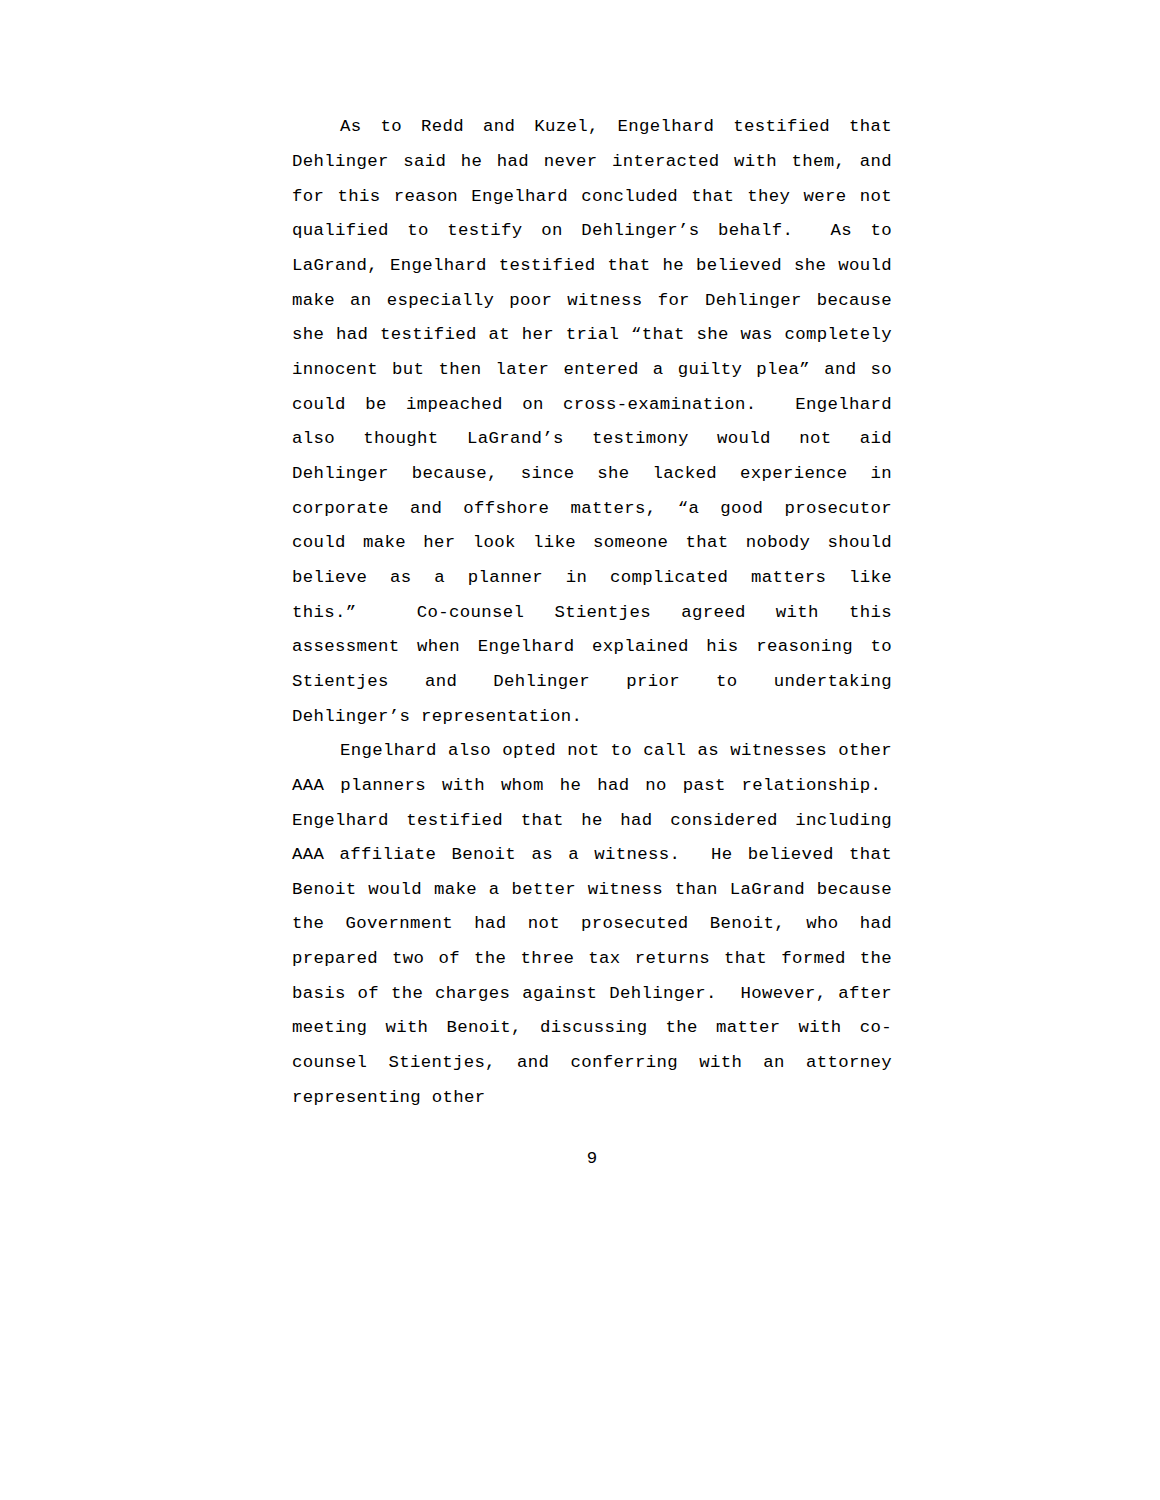As to Redd and Kuzel, Engelhard testified that Dehlinger said he had never interacted with them, and for this reason Engelhard concluded that they were not qualified to testify on Dehlinger’s behalf. As to LaGrand, Engelhard testified that he believed she would make an especially poor witness for Dehlinger because she had testified at her trial “that she was completely innocent but then later entered a guilty plea” and so could be impeached on cross-examination. Engelhard also thought LaGrand’s testimony would not aid Dehlinger because, since she lacked experience in corporate and offshore matters, “a good prosecutor could make her look like someone that nobody should believe as a planner in complicated matters like this.” Co-counsel Stientjes agreed with this assessment when Engelhard explained his reasoning to Stientjes and Dehlinger prior to undertaking Dehlinger’s representation.
Engelhard also opted not to call as witnesses other AAA planners with whom he had no past relationship. Engelhard testified that he had considered including AAA affiliate Benoit as a witness. He believed that Benoit would make a better witness than LaGrand because the Government had not prosecuted Benoit, who had prepared two of the three tax returns that formed the basis of the charges against Dehlinger. However, after meeting with Benoit, discussing the matter with co-counsel Stientjes, and conferring with an attorney representing other
9